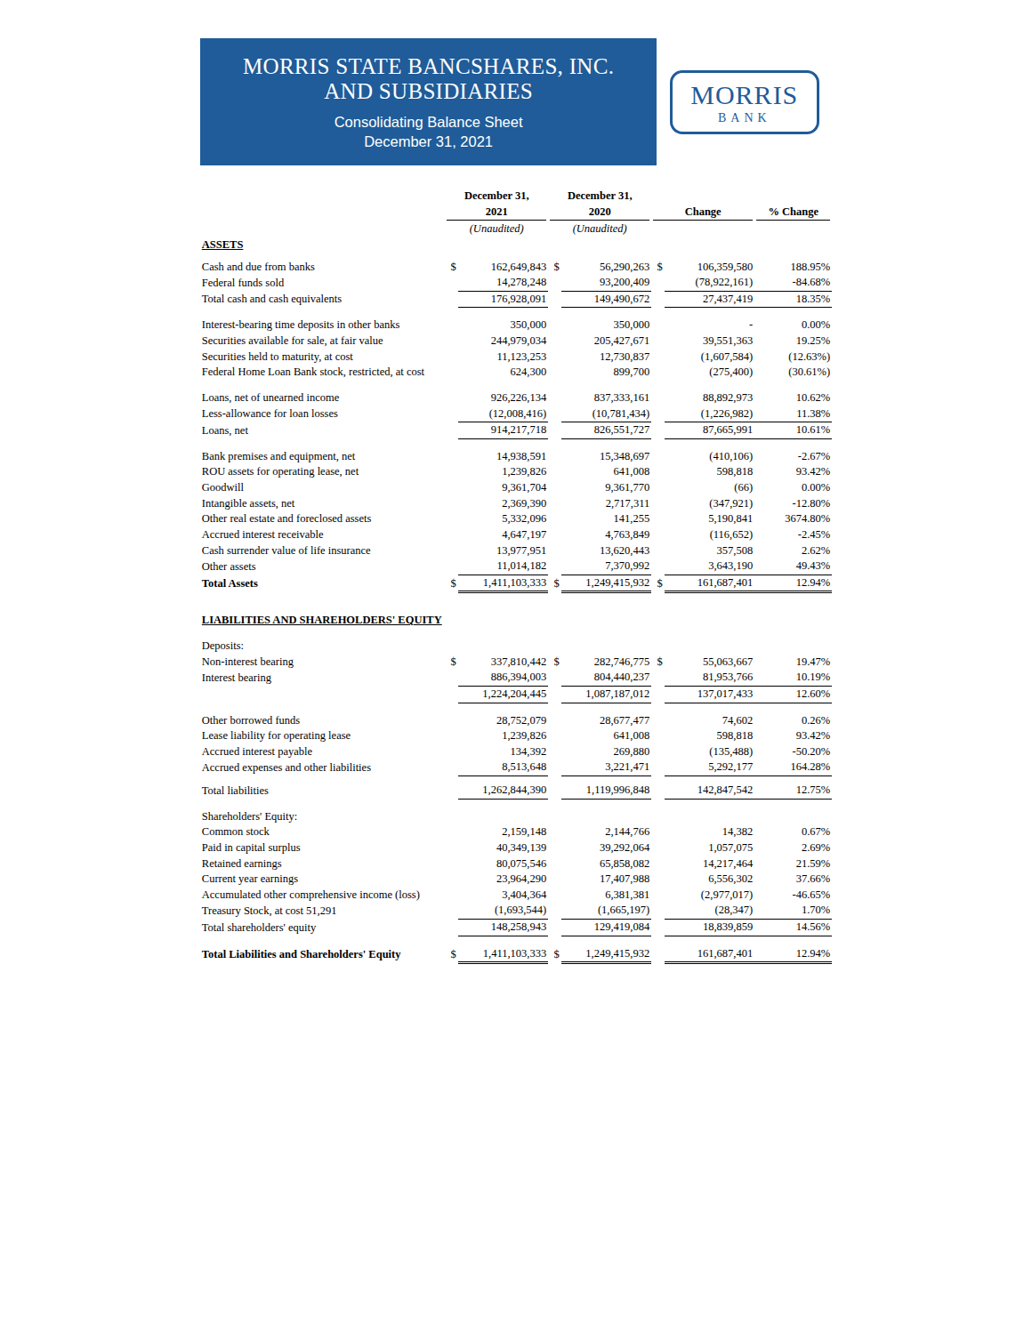MORRIS STATE BANCSHARES, INC.AND SUBSIDIARIES
Consolidating Balance Sheet
December 31, 2021
MORRIS
BANK
| | December 31, | December 31, | Change | % Change |
| | 2021 | 2020 |
| | (Unaudited) | (Unaudited) | | |
| ASSETS | |
| Cash and due from banks | $ | 162,649,843 | $ | 56,290,263 | $ | 106,359,580 | 188.95% |
| Federal funds sold | | 14,278,248 | | 93,200,409 | | (78,922,161) | -84.68% |
| Total cash and cash equivalents | | 176,928,091 | | 149,490,672 | | 27,437,419 | 18.35% |
| Interest-bearing time deposits in other banks | | 350,000 | | 350,000 | | - | 0.00% |
| Securities available for sale, at fair value | | 244,979,034 | | 205,427,671 | | 39,551,363 | 19.25% |
| Securities held to maturity, at cost | | 11,123,253 | | 12,730,837 | | (1,607,584) | (12.63%) |
| Federal Home Loan Bank stock, restricted, at cost | | 624,300 | | 899,700 | | (275,400) | (30.61%) |
| Loans, net of unearned income | | 926,226,134 | | 837,333,161 | | 88,892,973 | 10.62% |
| Less-allowance for loan losses | | (12,008,416) | | (10,781,434) | | (1,226,982) | 11.38% |
| Loans, net | | 914,217,718 | | 826,551,727 | | 87,665,991 | 10.61% |
| Bank premises and equipment, net | | 14,938,591 | | 15,348,697 | | (410,106) | -2.67% |
| ROU assets for operating lease, net | | 1,239,826 | | 641,008 | | 598,818 | 93.42% |
| Goodwill | | 9,361,704 | | 9,361,770 | | (66) | 0.00% |
| Intangible assets, net | | 2,369,390 | | 2,717,311 | | (347,921) | -12.80% |
| Other real estate and foreclosed assets | | 5,332,096 | | 141,255 | | 5,190,841 | 3674.80% |
| Accrued interest receivable | | 4,647,197 | | 4,763,849 | | (116,652) | -2.45% |
| Cash surrender value of life insurance | | 13,977,951 | | 13,620,443 | | 357,508 | 2.62% |
| Other assets | | 11,014,182 | | 7,370,992 | | 3,643,190 | 49.43% |
| Total Assets | $ | 1,411,103,333 | $ | 1,249,415,932 | $ | 161,687,401 | 12.94% |
| LIABILITIES AND SHAREHOLDERS' EQUITY |
| Deposits: | |
| Non-interest bearing | $ | 337,810,442 | $ | 282,746,775 | $ | 55,063,667 | 19.47% |
| Interest bearing | | 886,394,003 | | 804,440,237 | | 81,953,766 | 10.19% |
| | | 1,224,204,445 | | 1,087,187,012 | | 137,017,433 | 12.60% |
| Other borrowed funds | | 28,752,079 | | 28,677,477 | | 74,602 | 0.26% |
| Lease liability for operating lease | | 1,239,826 | | 641,008 | | 598,818 | 93.42% |
| Accrued interest payable | | 134,392 | | 269,880 | | (135,488) | -50.20% |
| Accrued expenses and other liabilities | | 8,513,648 | | 3,221,471 | | 5,292,177 | 164.28% |
| Total liabilities | | 1,262,844,390 | | 1,119,996,848 | | 142,847,542 | 12.75% |
| Shareholders' Equity: | |
| Common stock | | 2,159,148 | | 2,144,766 | | 14,382 | 0.67% |
| Paid in capital surplus | | 40,349,139 | | 39,292,064 | | 1,057,075 | 2.69% |
| Retained earnings | | 80,075,546 | | 65,858,082 | | 14,217,464 | 21.59% |
| Current year earnings | | 23,964,290 | | 17,407,988 | | 6,556,302 | 37.66% |
| Accumulated other comprehensive income (loss) | | 3,404,364 | | 6,381,381 | | (2,977,017) | -46.65% |
| Treasury Stock, at cost 51,291 | | (1,693,544) | | (1,665,197) | | (28,347) | 1.70% |
| Total shareholders' equity | | 148,258,943 | | 129,419,084 | | 18,839,859 | 14.56% |
| Total Liabilities and Shareholders' Equity | $ | 1,411,103,333 | $ | 1,249,415,932 | | 161,687,401 | 12.94% |